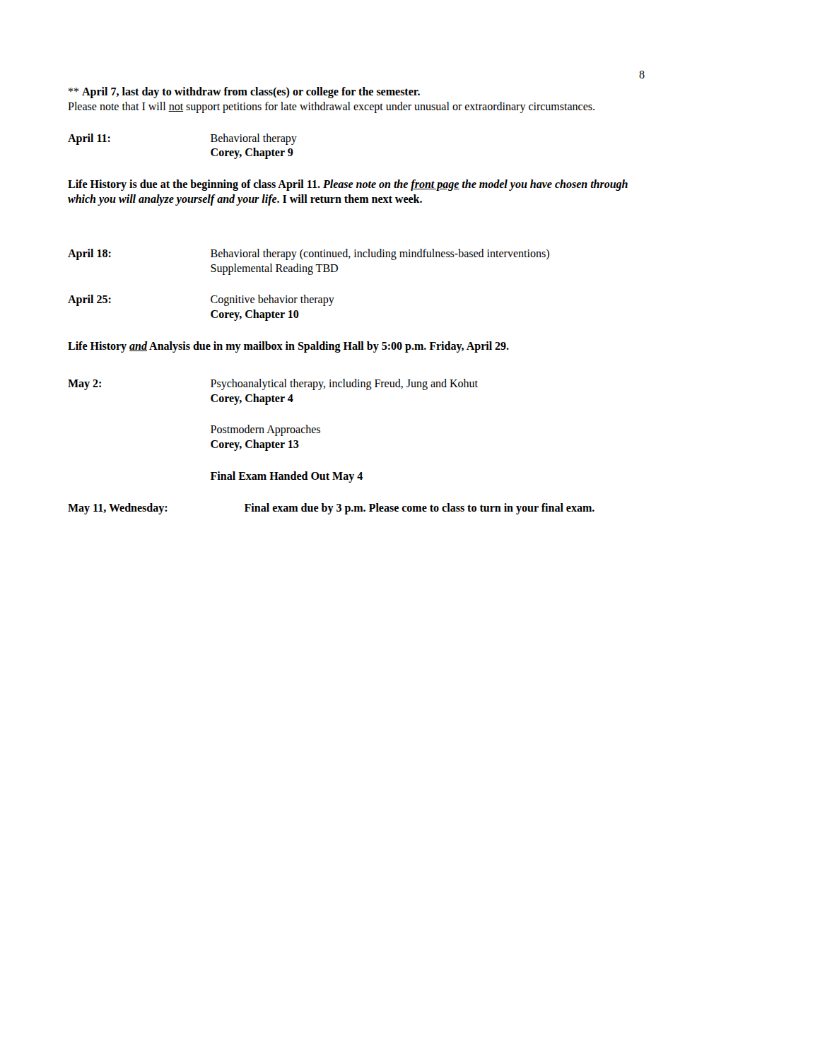8
** April 7, last day to withdraw from class(es) or college for the semester.
Please note that I will not support petitions for late withdrawal except under unusual or extraordinary circumstances.
April 11:
Behavioral therapy
Corey, Chapter 9
Life History is due at the beginning of class April 11. Please note on the front page the model you have chosen through which you will analyze yourself and your life. I will return them next week.
April 18:
Behavioral therapy (continued, including mindfulness-based interventions)
Supplemental Reading TBD
April 25:
Cognitive behavior therapy
Corey, Chapter 10
Life History and Analysis due in my mailbox in Spalding Hall by 5:00 p.m. Friday, April 29.
May 2:
Psychoanalytical therapy, including Freud, Jung and Kohut
Corey, Chapter 4
Postmodern Approaches
Corey, Chapter 13
Final Exam Handed Out May 4
May 11, Wednesday:
Final exam due by 3 p.m. Please come to class to turn in your final exam.